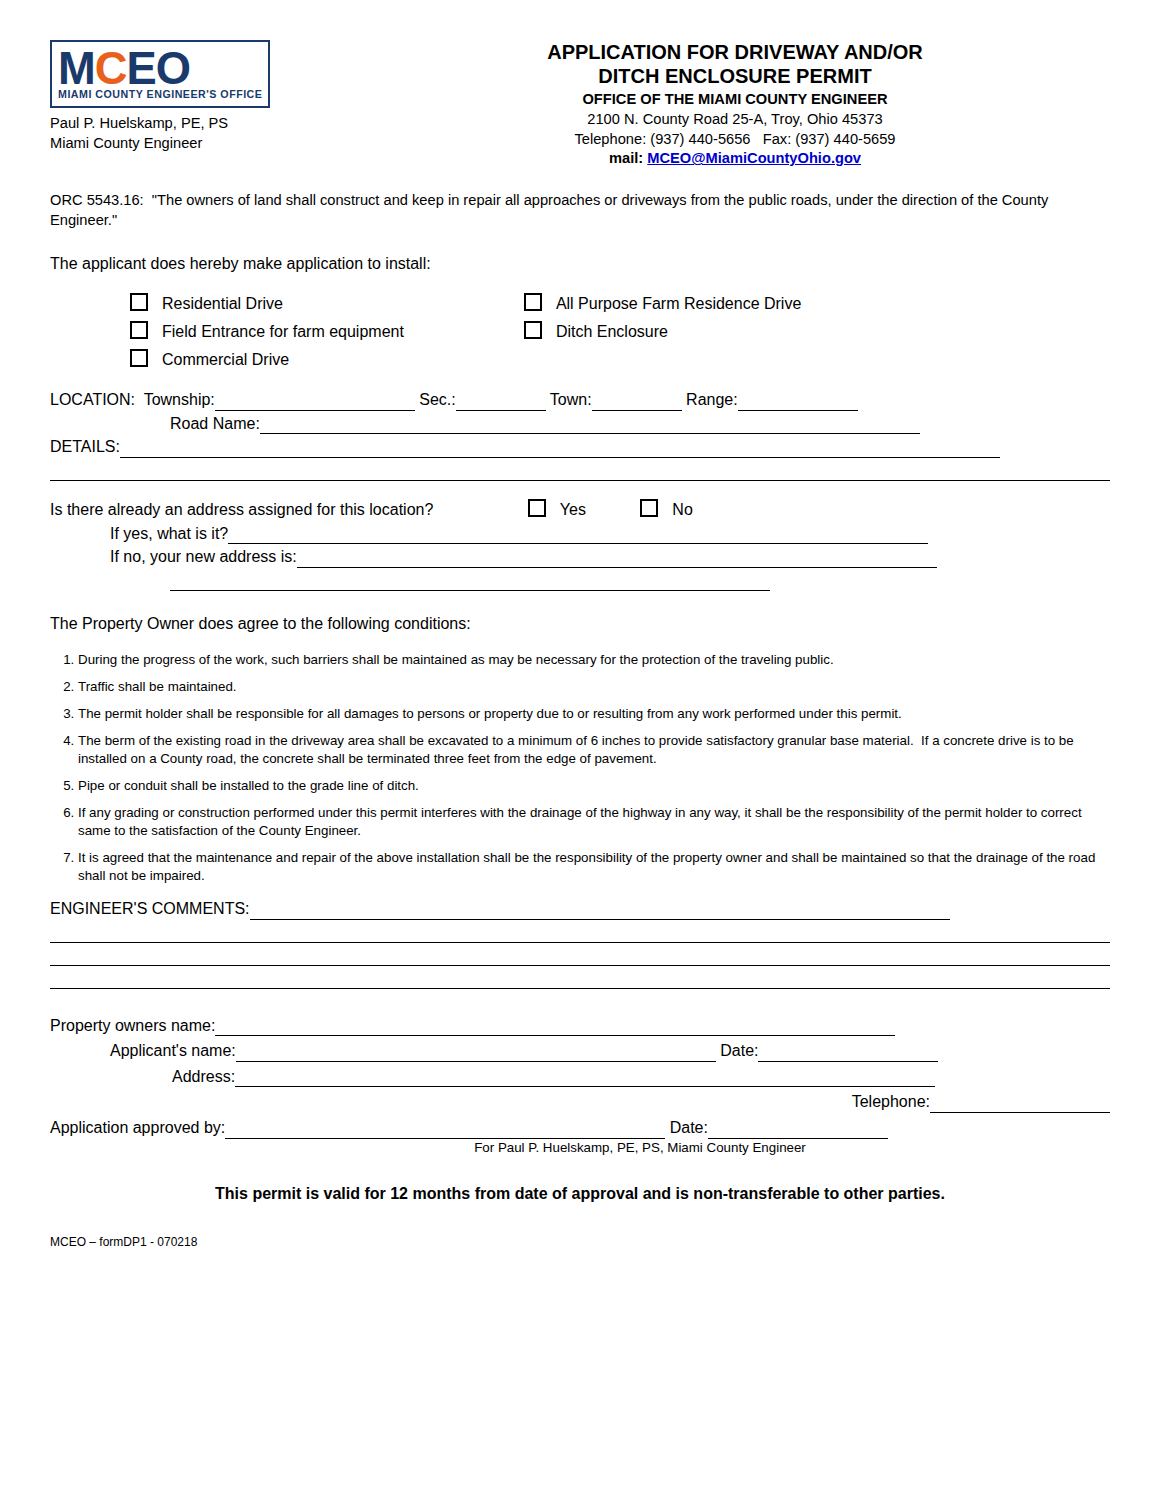MCEO
MIAMI COUNTY ENGINEER'S OFFICE
Paul P. Huelskamp, PE, PS
Miami County Engineer
APPLICATION FOR DRIVEWAY AND/OR
DITCH ENCLOSURE PERMIT
OFFICE OF THE MIAMI COUNTY ENGINEER
2100 N. County Road 25-A, Troy, Ohio 45373
Telephone: (937) 440-5656 Fax: (937) 440-5659
mail: MCEO@MiamiCountyOhio.gov
ORC 5543.16: "The owners of land shall construct and keep in repair all approaches or driveways from the public roads, under the direction of the County Engineer."
The applicant does hereby make application to install:
| Residential Drive | All Purpose Farm Residence Drive |
| Field Entrance for farm equipment | Ditch Enclosure |
| Commercial Drive | |
LOCATION: Township: Sec.: Town: Range:
Road Name:
DETAILS:
Is there already an address assigned for this location? Yes No
If yes, what is it?
If no, your new address is:
The Property Owner does agree to the following conditions:
During the progress of the work, such barriers shall be maintained as may be necessary for the protection of the traveling public.
Traffic shall be maintained.
The permit holder shall be responsible for all damages to persons or property due to or resulting from any work performed under this permit.
The berm of the existing road in the driveway area shall be excavated to a minimum of 6 inches to provide satisfactory granular base material. If a concrete drive is to be installed on a County road, the concrete shall be terminated three feet from the edge of pavement.
Pipe or conduit shall be installed to the grade line of ditch.
If any grading or construction performed under this permit interferes with the drainage of the highway in any way, it shall be the responsibility of the permit holder to correct same to the satisfaction of the County Engineer.
It is agreed that the maintenance and repair of the above installation shall be the responsibility of the property owner and shall be maintained so that the drainage of the road shall not be impaired.
ENGINEER'S COMMENTS:
Property owners name:
Applicant's name: Date:
Address:
Telephone:
Application approved by: Date:
For Paul P. Huelskamp, PE, PS, Miami County Engineer
This permit is valid for 12 months from date of approval and is non-transferable to other parties.
MCEO – formDP1 - 070218